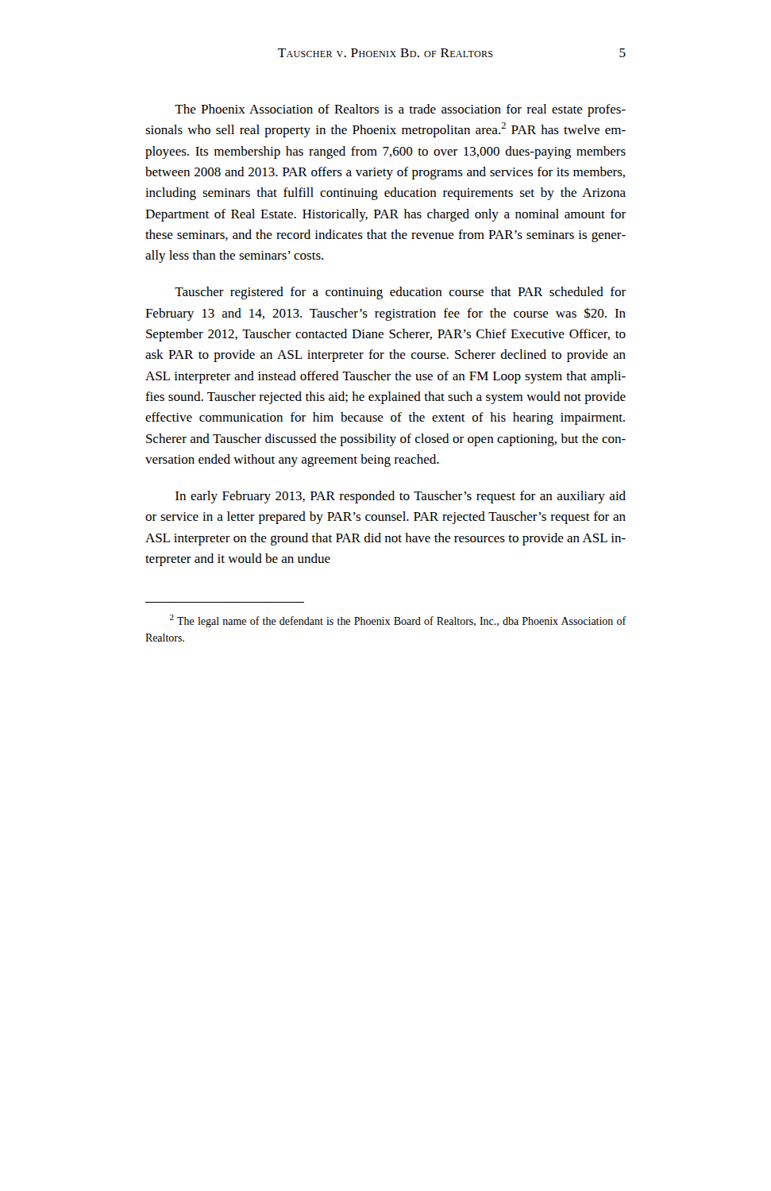Tauscher v. Phoenix Bd. of Realtors 5
The Phoenix Association of Realtors is a trade association for real estate professionals who sell real property in the Phoenix metropolitan area.2 PAR has twelve employees. Its membership has ranged from 7,600 to over 13,000 dues-paying members between 2008 and 2013. PAR offers a variety of programs and services for its members, including seminars that fulfill continuing education requirements set by the Arizona Department of Real Estate. Historically, PAR has charged only a nominal amount for these seminars, and the record indicates that the revenue from PAR’s seminars is generally less than the seminars’ costs.
Tauscher registered for a continuing education course that PAR scheduled for February 13 and 14, 2013. Tauscher’s registration fee for the course was $20. In September 2012, Tauscher contacted Diane Scherer, PAR’s Chief Executive Officer, to ask PAR to provide an ASL interpreter for the course. Scherer declined to provide an ASL interpreter and instead offered Tauscher the use of an FM Loop system that amplifies sound. Tauscher rejected this aid; he explained that such a system would not provide effective communication for him because of the extent of his hearing impairment. Scherer and Tauscher discussed the possibility of closed or open captioning, but the conversation ended without any agreement being reached.
In early February 2013, PAR responded to Tauscher’s request for an auxiliary aid or service in a letter prepared by PAR’s counsel. PAR rejected Tauscher’s request for an ASL interpreter on the ground that PAR did not have the resources to provide an ASL interpreter and it would be an undue
2 The legal name of the defendant is the Phoenix Board of Realtors, Inc., dba Phoenix Association of Realtors.